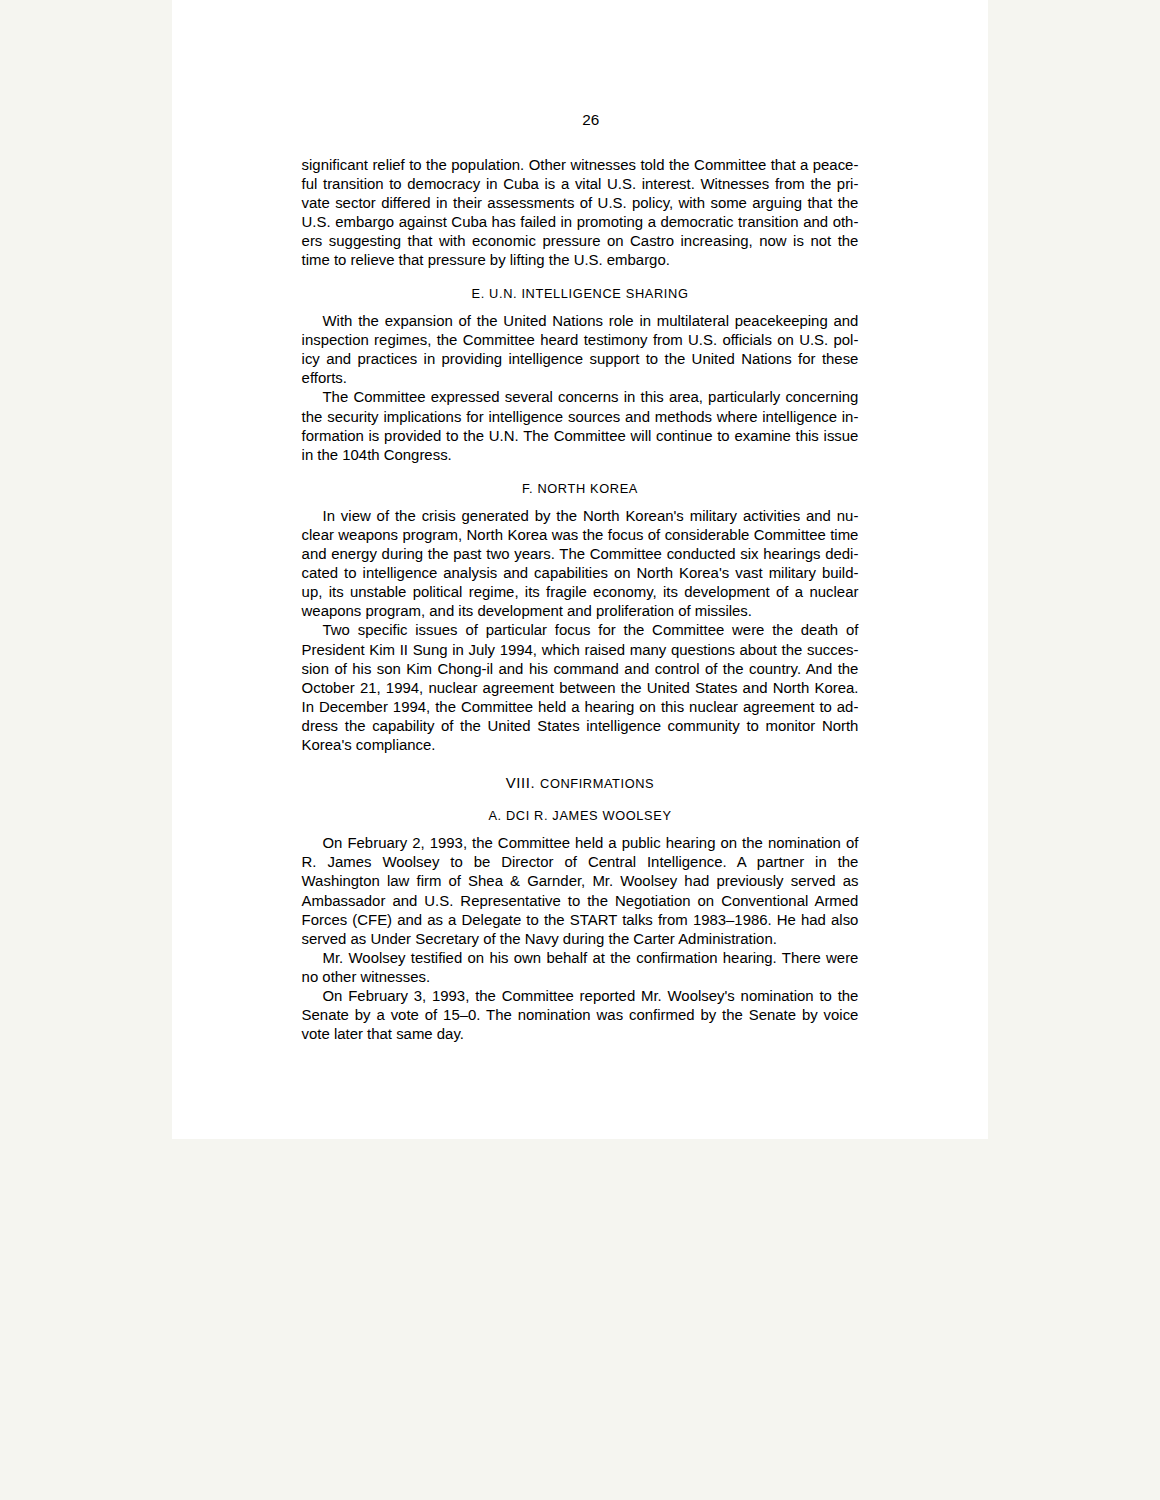26
significant relief to the population. Other witnesses told the Committee that a peaceful transition to democracy in Cuba is a vital U.S. interest. Witnesses from the private sector differed in their assessments of U.S. policy, with some arguing that the U.S. embargo against Cuba has failed in promoting a democratic transition and others suggesting that with economic pressure on Castro increasing, now is not the time to relieve that pressure by lifting the U.S. embargo.
E. U.N. INTELLIGENCE SHARING
With the expansion of the United Nations role in multilateral peacekeeping and inspection regimes, the Committee heard testimony from U.S. officials on U.S. policy and practices in providing intelligence support to the United Nations for these efforts.
The Committee expressed several concerns in this area, particularly concerning the security implications for intelligence sources and methods where intelligence information is provided to the U.N. The Committee will continue to examine this issue in the 104th Congress.
F. NORTH KOREA
In view of the crisis generated by the North Korean's military activities and nuclear weapons program, North Korea was the focus of considerable Committee time and energy during the past two years. The Committee conducted six hearings dedicated to intelligence analysis and capabilities on North Korea's vast military build-up, its unstable political regime, its fragile economy, its development of a nuclear weapons program, and its development and proliferation of missiles.
Two specific issues of particular focus for the Committee were the death of President Kim II Sung in July 1994, which raised many questions about the succession of his son Kim Chong-il and his command and control of the country. And the October 21, 1994, nuclear agreement between the United States and North Korea. In December 1994, the Committee held a hearing on this nuclear agreement to address the capability of the United States intelligence community to monitor North Korea's compliance.
VIII. CONFIRMATIONS
A. DCI R. JAMES WOOLSEY
On February 2, 1993, the Committee held a public hearing on the nomination of R. James Woolsey to be Director of Central Intelligence. A partner in the Washington law firm of Shea & Garnder, Mr. Woolsey had previously served as Ambassador and U.S. Representative to the Negotiation on Conventional Armed Forces (CFE) and as a Delegate to the START talks from 1983–1986. He had also served as Under Secretary of the Navy during the Carter Administration.
Mr. Woolsey testified on his own behalf at the confirmation hearing. There were no other witnesses.
On February 3, 1993, the Committee reported Mr. Woolsey's nomination to the Senate by a vote of 15–0. The nomination was confirmed by the Senate by voice vote later that same day.